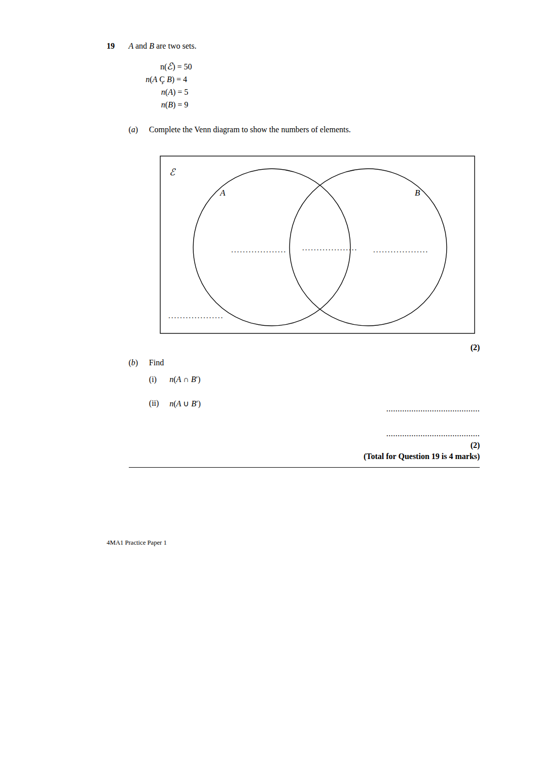19
A and B are two sets.
n(ℰ) = 50
n(A Ç B) = 4
n(A) = 5
n(B) = 9
(a)
Complete the Venn diagram to show the numbers of elements.
ℰ A B ................... ................... ................... ...................
(2)
(b)
Find
(i)
n(A ∩ B′)
.........................................
(ii)
n(A ∪ B′)
.........................................
(2)
(Total for Question 19 is 4 marks)
4MA1 Practice Paper 1